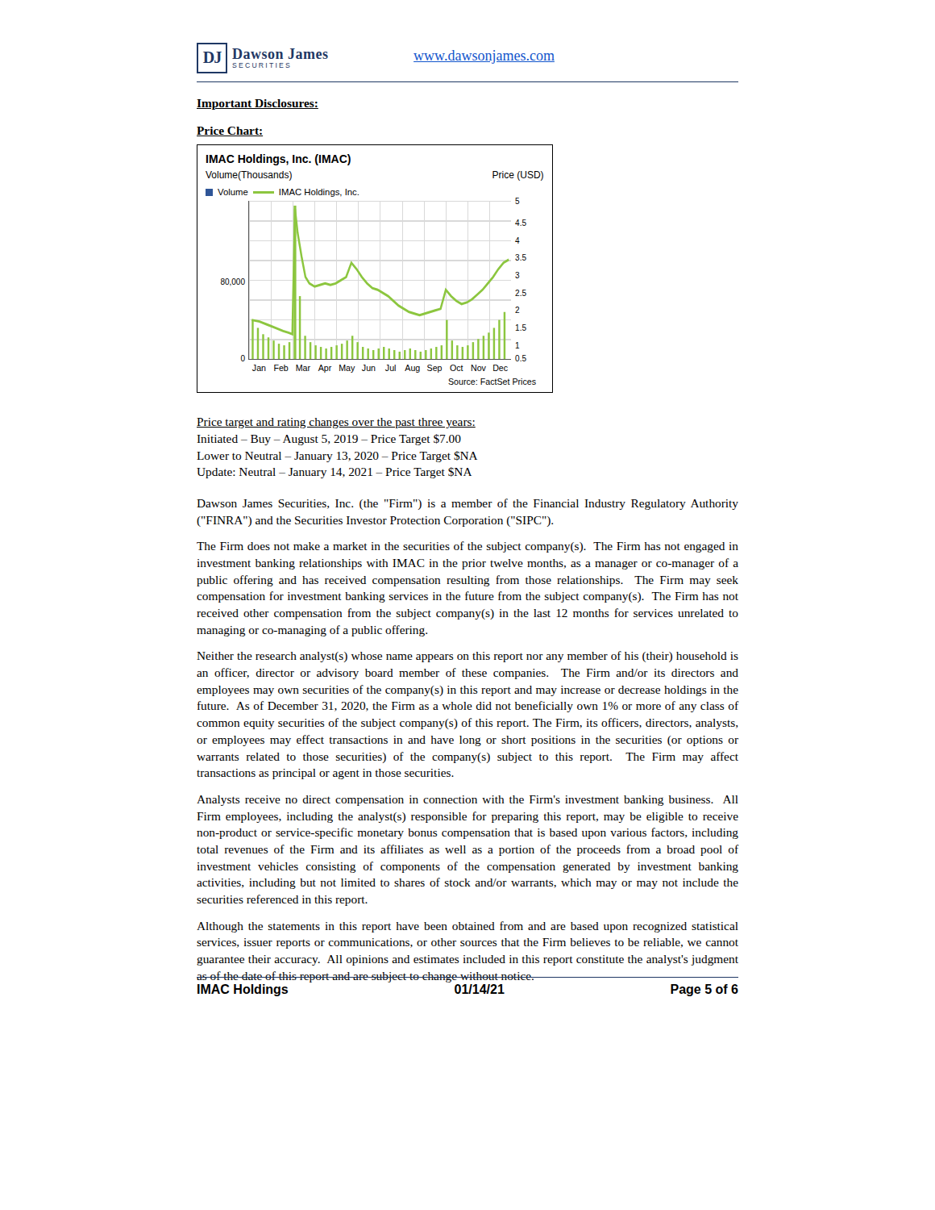DJ
Dawson James
SECURITIES
www.dawsonjames.com
Important Disclosures:
Price Chart:
IMAC Holdings, Inc. (IMAC)
Volume(Thousands) Price (USD)
Volume IMAC Holdings, Inc.
80,000
0
5
4.5
4
3.5
3
2.5
2
1.5
1
0.5
Jan Feb Mar Apr May Jun Jul Aug Sep Oct Nov Dec
Source: FactSet Prices
Price target and rating changes over the past three years:
Initiated – Buy – August 5, 2019 – Price Target $7.00
Lower to Neutral – January 13, 2020 – Price Target $NA
Update: Neutral – January 14, 2021 – Price Target $NA
Dawson James Securities, Inc. (the "Firm") is a member of the Financial Industry Regulatory Authority ("FINRA") and the Securities Investor Protection Corporation ("SIPC").
The Firm does not make a market in the securities of the subject company(s). The Firm has not engaged in investment banking relationships with IMAC in the prior twelve months, as a manager or co-manager of a public offering and has received compensation resulting from those relationships. The Firm may seek compensation for investment banking services in the future from the subject company(s). The Firm has not received other compensation from the subject company(s) in the last 12 months for services unrelated to managing or co-managing of a public offering.
Neither the research analyst(s) whose name appears on this report nor any member of his (their) household is an officer, director or advisory board member of these companies. The Firm and/or its directors and employees may own securities of the company(s) in this report and may increase or decrease holdings in the future. As of December 31, 2020, the Firm as a whole did not beneficially own 1% or more of any class of common equity securities of the subject company(s) of this report. The Firm, its officers, directors, analysts, or employees may effect transactions in and have long or short positions in the securities (or options or warrants related to those securities) of the company(s) subject to this report. The Firm may affect transactions as principal or agent in those securities.
Analysts receive no direct compensation in connection with the Firm's investment banking business. All Firm employees, including the analyst(s) responsible for preparing this report, may be eligible to receive non-product or service-specific monetary bonus compensation that is based upon various factors, including total revenues of the Firm and its affiliates as well as a portion of the proceeds from a broad pool of investment vehicles consisting of components of the compensation generated by investment banking activities, including but not limited to shares of stock and/or warrants, which may or may not include the securities referenced in this report.
Although the statements in this report have been obtained from and are based upon recognized statistical services, issuer reports or communications, or other sources that the Firm believes to be reliable, we cannot guarantee their accuracy. All opinions and estimates included in this report constitute the analyst's judgment as of the date of this report and are subject to change without notice.
IMAC Holdings 01/14/21 Page 5 of 6